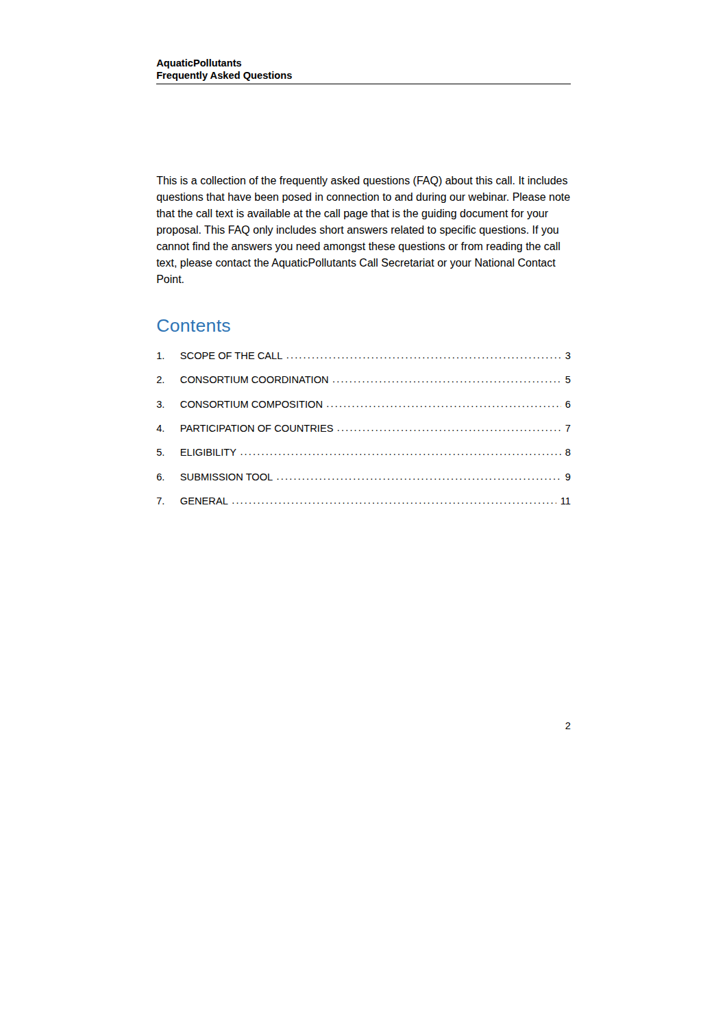AquaticPollutants Frequently Asked Questions
This is a collection of the frequently asked questions (FAQ) about this call. It includes questions that have been posed in connection to and during our webinar. Please note that the call text is available at the call page that is the guiding document for your proposal. This FAQ only includes short answers related to specific questions. If you cannot find the answers you need amongst these questions or from reading the call text, please contact the AquaticPollutants Call Secretariat or your National Contact Point.
Contents
1. SCOPE OF THE CALL ........................................................................................................................... 3
2. CONSORTIUM COORDINATION ....................................................................................................... 5
3. CONSORTIUM COMPOSITION ......................................................................................................... 6
4. PARTICIPATION OF COUNTRIES ..................................................................................................... 7
5. ELIGIBILITY ................................................................................................................................. 8
6. SUBMISSION TOOL ......................................................................................................................... 9
7. GENERAL ....................................................................................................................................... 11
2